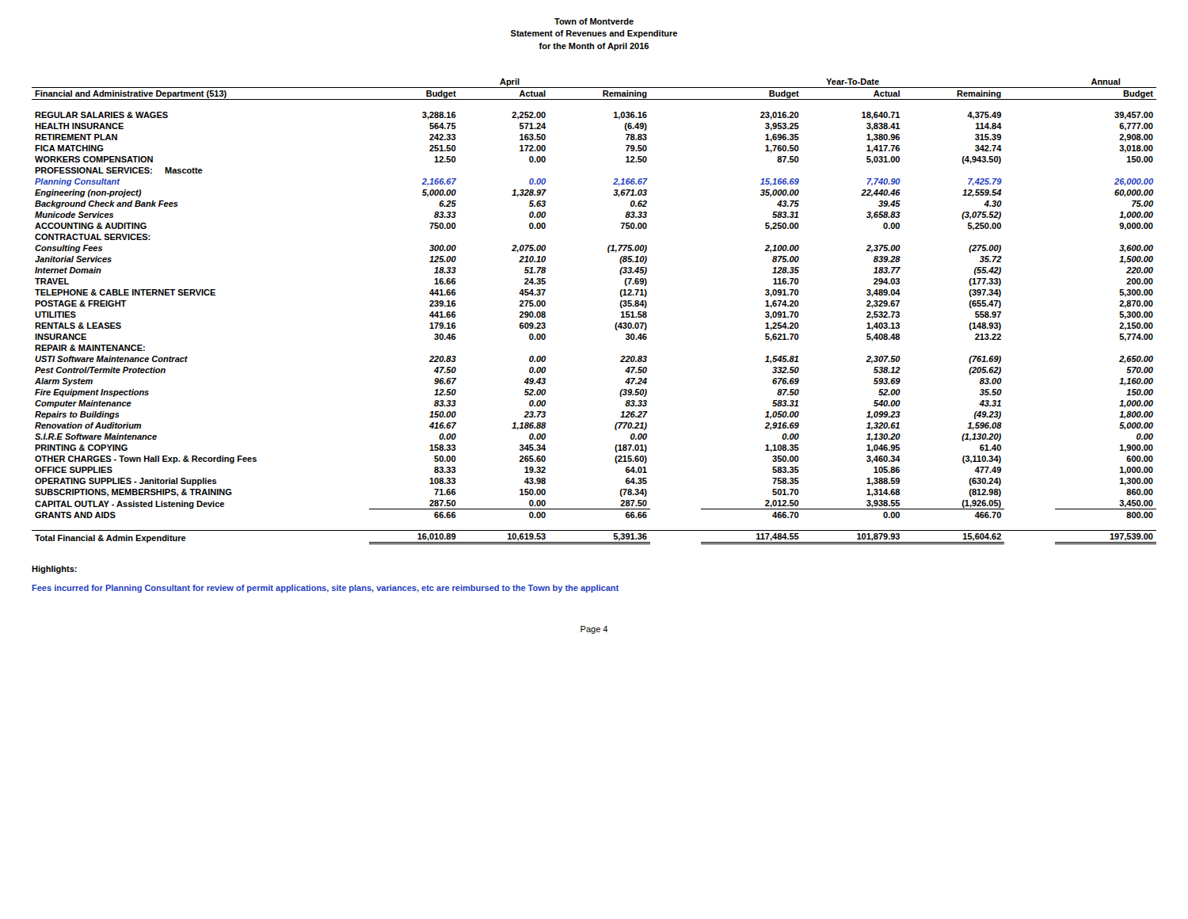Town of Montverde
Statement of Revenues and Expenditure
for the Month of April 2016
| | April | | Year-To-Date | | Annual |
| --- | --- | --- | --- | --- | --- |
| Financial and Administrative Department (513) | Budget | Actual | Remaining | | Budget | Actual | Remaining | | Budget |
| REGULAR SALARIES & WAGES | 3,288.16 | 2,252.00 | 1,036.16 | | 23,016.20 | 18,640.71 | 4,375.49 | | 39,457.00 |
| HEALTH INSURANCE | 564.75 | 571.24 | (6.49) | | 3,953.25 | 3,838.41 | 114.84 | | 6,777.00 |
| RETIREMENT PLAN | 242.33 | 163.50 | 78.83 | | 1,696.35 | 1,380.96 | 315.39 | | 2,908.00 |
| FICA MATCHING | 251.50 | 172.00 | 79.50 | | 1,760.50 | 1,417.76 | 342.74 | | 3,018.00 |
| WORKERS COMPENSATION | 12.50 | 0.00 | 12.50 | | 87.50 | 5,031.00 | (4,943.50) | | 150.00 |
| PROFESSIONAL SERVICES: Mascotte | | | | | | | | | |
| Planning Consultant | 2,166.67 | 0.00 | 2,166.67 | | 15,166.69 | 7,740.90 | 7,425.79 | | 26,000.00 |
| Engineering (non-project) | 5,000.00 | 1,328.97 | 3,671.03 | | 35,000.00 | 22,440.46 | 12,559.54 | | 60,000.00 |
| Background Check and Bank Fees | 6.25 | 5.63 | 0.62 | | 43.75 | 39.45 | 4.30 | | 75.00 |
| Municode Services | 83.33 | 0.00 | 83.33 | | 583.31 | 3,658.83 | (3,075.52) | | 1,000.00 |
| ACCOUNTING & AUDITING | 750.00 | 0.00 | 750.00 | | 5,250.00 | 0.00 | 5,250.00 | | 9,000.00 |
| CONTRACTUAL SERVICES: | | | | | | | | | |
| Consulting Fees | 300.00 | 2,075.00 | (1,775.00) | | 2,100.00 | 2,375.00 | (275.00) | | 3,600.00 |
| Janitorial Services | 125.00 | 210.10 | (85.10) | | 875.00 | 839.28 | 35.72 | | 1,500.00 |
| Internet Domain | 18.33 | 51.78 | (33.45) | | 128.35 | 183.77 | (55.42) | | 220.00 |
| TRAVEL | 16.66 | 24.35 | (7.69) | | 116.70 | 294.03 | (177.33) | | 200.00 |
| TELEPHONE & CABLE INTERNET SERVICE | 441.66 | 454.37 | (12.71) | | 3,091.70 | 3,489.04 | (397.34) | | 5,300.00 |
| POSTAGE & FREIGHT | 239.16 | 275.00 | (35.84) | | 1,674.20 | 2,329.67 | (655.47) | | 2,870.00 |
| UTILITIES | 441.66 | 290.08 | 151.58 | | 3,091.70 | 2,532.73 | 558.97 | | 5,300.00 |
| RENTALS & LEASES | 179.16 | 609.23 | (430.07) | | 1,254.20 | 1,403.13 | (148.93) | | 2,150.00 |
| INSURANCE | 30.46 | 0.00 | 30.46 | | 5,621.70 | 5,408.48 | 213.22 | | 5,774.00 |
| REPAIR & MAINTENANCE: | | | | | | | | | |
| USTI Software Maintenance Contract | 220.83 | 0.00 | 220.83 | | 1,545.81 | 2,307.50 | (761.69) | | 2,650.00 |
| Pest Control/Termite Protection | 47.50 | 0.00 | 47.50 | | 332.50 | 538.12 | (205.62) | | 570.00 |
| Alarm System | 96.67 | 49.43 | 47.24 | | 676.69 | 593.69 | 83.00 | | 1,160.00 |
| Fire Equipment Inspections | 12.50 | 52.00 | (39.50) | | 87.50 | 52.00 | 35.50 | | 150.00 |
| Computer Maintenance | 83.33 | 0.00 | 83.33 | | 583.31 | 540.00 | 43.31 | | 1,000.00 |
| Repairs to Buildings | 150.00 | 23.73 | 126.27 | | 1,050.00 | 1,099.23 | (49.23) | | 1,800.00 |
| Renovation of Auditorium | 416.67 | 1,186.88 | (770.21) | | 2,916.69 | 1,320.61 | 1,596.08 | | 5,000.00 |
| S.I.R.E Software Maintenance | 0.00 | 0.00 | 0.00 | | 0.00 | 1,130.20 | (1,130.20) | | 0.00 |
| PRINTING & COPYING | 158.33 | 345.34 | (187.01) | | 1,108.35 | 1,046.95 | 61.40 | | 1,900.00 |
| OTHER CHARGES - Town Hall Exp. & Recording Fees | 50.00 | 265.60 | (215.60) | | 350.00 | 3,460.34 | (3,110.34) | | 600.00 |
| OFFICE SUPPLIES | 83.33 | 19.32 | 64.01 | | 583.35 | 105.86 | 477.49 | | 1,000.00 |
| OPERATING SUPPLIES - Janitorial Supplies | 108.33 | 43.98 | 64.35 | | 758.35 | 1,388.59 | (630.24) | | 1,300.00 |
| SUBSCRIPTIONS, MEMBERSHIPS, & TRAINING | 71.66 | 150.00 | (78.34) | | 501.70 | 1,314.68 | (812.98) | | 860.00 |
| CAPITAL OUTLAY - Assisted Listening Device | 287.50 | 0.00 | 287.50 | | 2,012.50 | 3,938.55 | (1,926.05) | | 3,450.00 |
| GRANTS AND AIDS | 66.66 | 0.00 | 66.66 | | 466.70 | 0.00 | 466.70 | | 800.00 |
| Total Financial & Admin Expenditure | 16,010.89 | 10,619.53 | 5,391.36 | | 117,484.55 | 101,879.93 | 15,604.62 | | 197,539.00 |
Highlights:
Fees incurred for Planning Consultant for review of permit applications, site plans, variances, etc are reimbursed to the Town by the applicant
Page 4